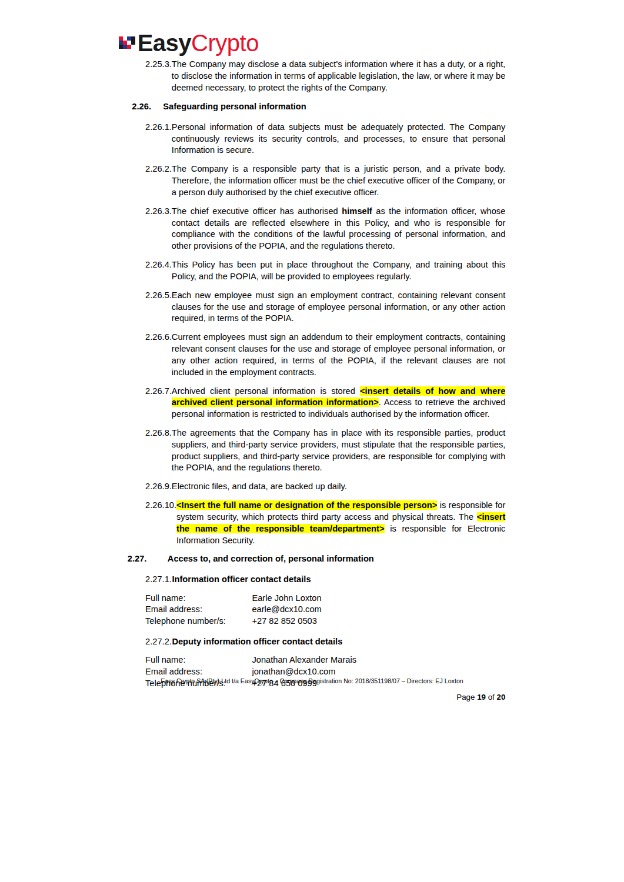Easy Crypto
2.25.3.
The Company may disclose a data subject's information where it has a duty, or a right, to disclose the information in terms of applicable legislation, the law, or where it may be deemed necessary, to protect the rights of the Company.
2.26. Safeguarding personal information
2.26.1.
Personal information of data subjects must be adequately protected. The Company continuously reviews its security controls, and processes, to ensure that personal Information is secure.
2.26.2.
The Company is a responsible party that is a juristic person, and a private body. Therefore, the information officer must be the chief executive officer of the Company, or a person duly authorised by the chief executive officer.
2.26.3.
The chief executive officer has authorised himself as the information officer, whose contact details are reflected elsewhere in this Policy, and who is responsible for compliance with the conditions of the lawful processing of personal information, and other provisions of the POPIA, and the regulations thereto.
2.26.4.
This Policy has been put in place throughout the Company, and training about this Policy, and the POPIA, will be provided to employees regularly.
2.26.5.
Each new employee must sign an employment contract, containing relevant consent clauses for the use and storage of employee personal information, or any other action required, in terms of the POPIA.
2.26.6.
Current employees must sign an addendum to their employment contracts, containing relevant consent clauses for the use and storage of employee personal information, or any other action required, in terms of the POPIA, if the relevant clauses are not included in the employment contracts.
2.26.7.
Archived client personal information is stored <insert details of how and where archived client personal information information>. Access to retrieve the archived personal information is restricted to individuals authorised by the information officer.
2.26.8.
The agreements that the Company has in place with its responsible parties, product suppliers, and third-party service providers, must stipulate that the responsible parties, product suppliers, and third-party service providers, are responsible for complying with the POPIA, and the regulations thereto.
2.26.9.
Electronic files, and data, are backed up daily.
2.26.10.
<Insert the full name or designation of the responsible person> is responsible for system security, which protects third party access and physical threats. The <insert the name of the responsible team/department> is responsible for Electronic Information Security.
2.27. Access to, and correction of, personal information
2.27.1. Information officer contact details
Full name: Earle John Loxton
Email address: earle@dcx10.com
Telephone number/s:+27 82 852 0503
2.27.2. Deputy information officer contact details
Full name: Jonathan Alexander Marais
Email address: jonathan@dcx10.com
Telephone number/s:+27 84 650 0999
Easy Crypto SA (Pty) Ltd t/a EasyCrypto – Company Registration No: 2018/351198/07 – Directors: EJ Loxton
Page 19 of 20